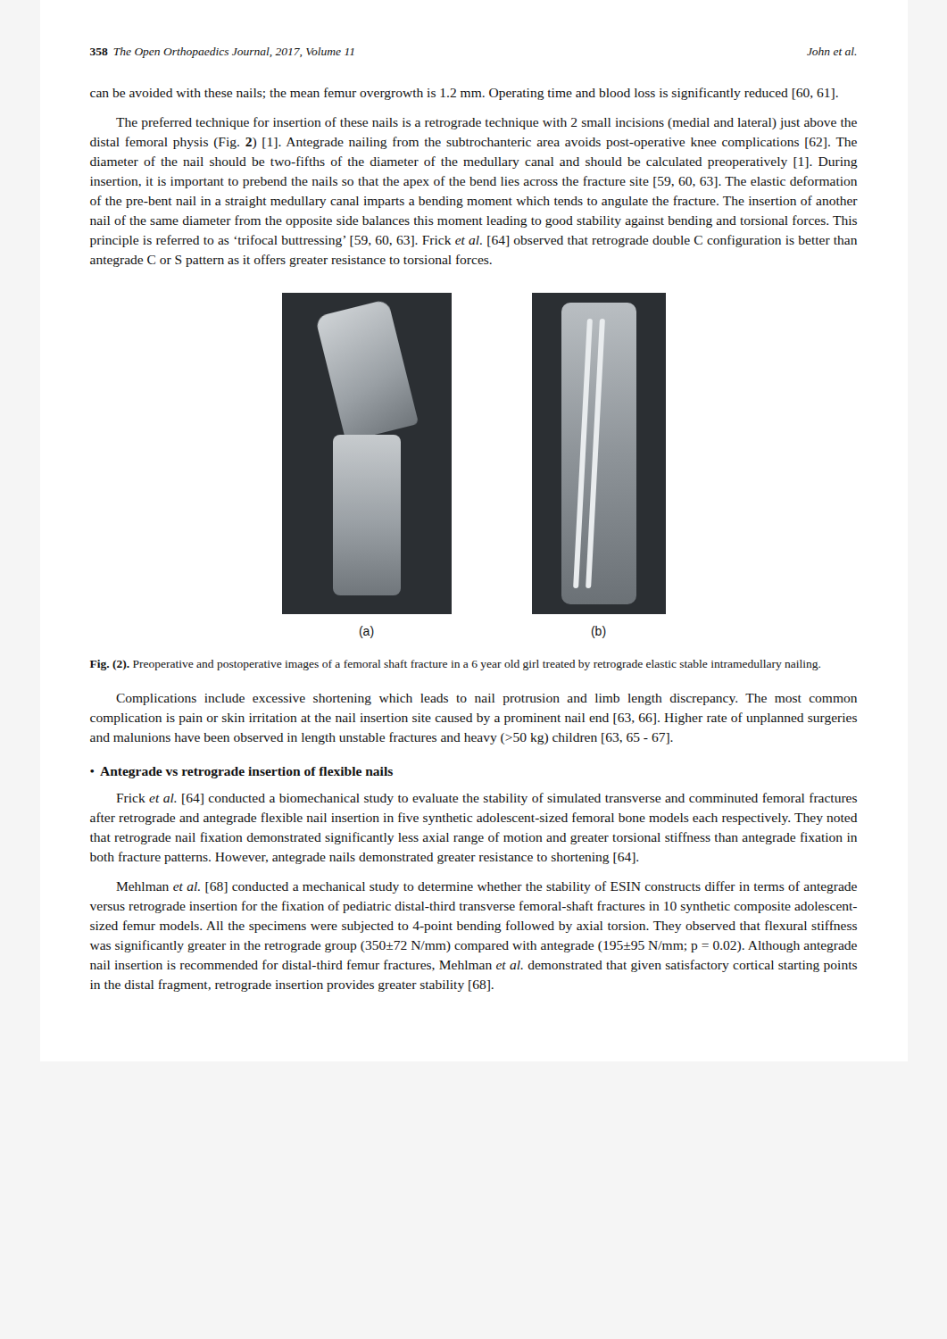358 The Open Orthopaedics Journal, 2017, Volume 11
John et al.
can be avoided with these nails; the mean femur overgrowth is 1.2 mm. Operating time and blood loss is significantly reduced [60, 61].
The preferred technique for insertion of these nails is a retrograde technique with 2 small incisions (medial and lateral) just above the distal femoral physis (Fig. 2) [1]. Antegrade nailing from the subtrochanteric area avoids post-operative knee complications [62]. The diameter of the nail should be two-fifths of the diameter of the medullary canal and should be calculated preoperatively [1]. During insertion, it is important to prebend the nails so that the apex of the bend lies across the fracture site [59, 60, 63]. The elastic deformation of the pre-bent nail in a straight medullary canal imparts a bending moment which tends to angulate the fracture. The insertion of another nail of the same diameter from the opposite side balances this moment leading to good stability against bending and torsional forces. This principle is referred to as ‘trifocal buttressing’ [59, 60, 63]. Frick et al. [64] observed that retrograde double C configuration is better than antegrade C or S pattern as it offers greater resistance to torsional forces.
(a)
(b)
Fig. (2). Preoperative and postoperative images of a femoral shaft fracture in a 6 year old girl treated by retrograde elastic stable intramedullary nailing.
Complications include excessive shortening which leads to nail protrusion and limb length discrepancy. The most common complication is pain or skin irritation at the nail insertion site caused by a prominent nail end [63, 66]. Higher rate of unplanned surgeries and malunions have been observed in length unstable fractures and heavy (>50 kg) children [63, 65 - 67].
•Antegrade vs retrograde insertion of flexible nails
Frick et al. [64] conducted a biomechanical study to evaluate the stability of simulated transverse and comminuted femoral fractures after retrograde and antegrade flexible nail insertion in five synthetic adolescent-sized femoral bone models each respectively. They noted that retrograde nail fixation demonstrated significantly less axial range of motion and greater torsional stiffness than antegrade fixation in both fracture patterns. However, antegrade nails demonstrated greater resistance to shortening [64].
Mehlman et al. [68] conducted a mechanical study to determine whether the stability of ESIN constructs differ in terms of antegrade versus retrograde insertion for the fixation of pediatric distal-third transverse femoral-shaft fractures in 10 synthetic composite adolescent-sized femur models. All the specimens were subjected to 4-point bending followed by axial torsion. They observed that flexural stiffness was significantly greater in the retrograde group (350±72 N/mm) compared with antegrade (195±95 N/mm; p = 0.02). Although antegrade nail insertion is recommended for distal-third femur fractures, Mehlman et al. demonstrated that given satisfactory cortical starting points in the distal fragment, retrograde insertion provides greater stability [68].